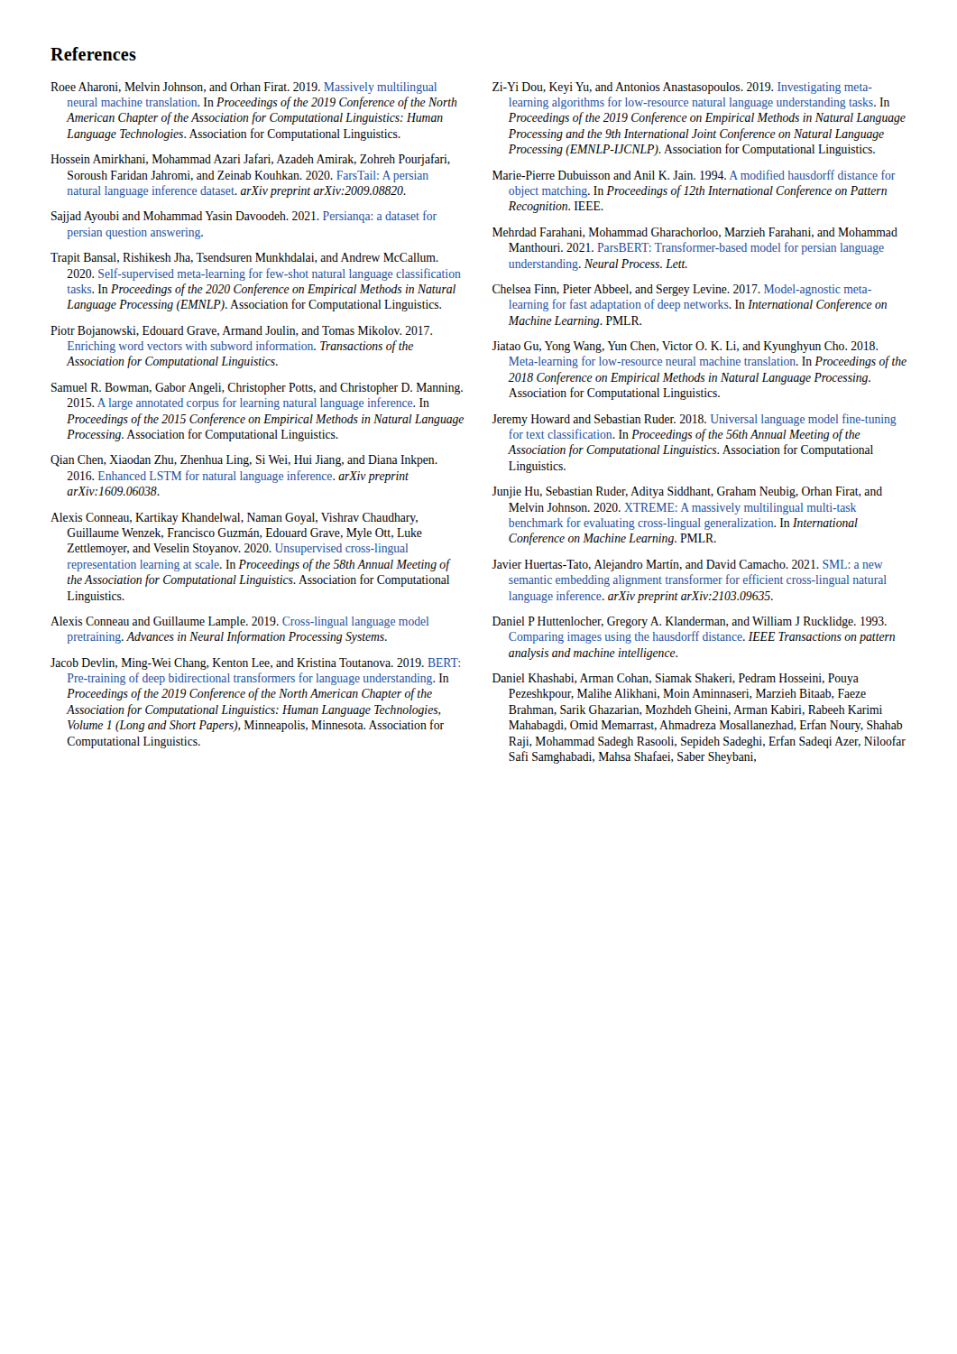References
Roee Aharoni, Melvin Johnson, and Orhan Firat. 2019. Massively multilingual neural machine translation. In Proceedings of the 2019 Conference of the North American Chapter of the Association for Computational Linguistics: Human Language Technologies. Association for Computational Linguistics.
Hossein Amirkhani, Mohammad Azari Jafari, Azadeh Amirak, Zohreh Pourjafari, Soroush Faridan Jahromi, and Zeinab Kouhkan. 2020. FarsTail: A persian natural language inference dataset. arXiv preprint arXiv:2009.08820.
Sajjad Ayoubi and Mohammad Yasin Davoodeh. 2021. Persianqa: a dataset for persian question answering.
Trapit Bansal, Rishikesh Jha, Tsendsuren Munkhdalai, and Andrew McCallum. 2020. Self-supervised meta-learning for few-shot natural language classification tasks. In Proceedings of the 2020 Conference on Empirical Methods in Natural Language Processing (EMNLP). Association for Computational Linguistics.
Piotr Bojanowski, Edouard Grave, Armand Joulin, and Tomas Mikolov. 2017. Enriching word vectors with subword information. Transactions of the Association for Computational Linguistics.
Samuel R. Bowman, Gabor Angeli, Christopher Potts, and Christopher D. Manning. 2015. A large annotated corpus for learning natural language inference. In Proceedings of the 2015 Conference on Empirical Methods in Natural Language Processing. Association for Computational Linguistics.
Qian Chen, Xiaodan Zhu, Zhenhua Ling, Si Wei, Hui Jiang, and Diana Inkpen. 2016. Enhanced LSTM for natural language inference. arXiv preprint arXiv:1609.06038.
Alexis Conneau, Kartikay Khandelwal, Naman Goyal, Vishrav Chaudhary, Guillaume Wenzek, Francisco Guzmán, Edouard Grave, Myle Ott, Luke Zettlemoyer, and Veselin Stoyanov. 2020. Unsupervised cross-lingual representation learning at scale. In Proceedings of the 58th Annual Meeting of the Association for Computational Linguistics. Association for Computational Linguistics.
Alexis Conneau and Guillaume Lample. 2019. Cross-lingual language model pretraining. Advances in Neural Information Processing Systems.
Jacob Devlin, Ming-Wei Chang, Kenton Lee, and Kristina Toutanova. 2019. BERT: Pre-training of deep bidirectional transformers for language understanding. In Proceedings of the 2019 Conference of the North American Chapter of the Association for Computational Linguistics: Human Language Technologies, Volume 1 (Long and Short Papers), Minneapolis, Minnesota. Association for Computational Linguistics.
Zi-Yi Dou, Keyi Yu, and Antonios Anastasopoulos. 2019. Investigating meta-learning algorithms for low-resource natural language understanding tasks. In Proceedings of the 2019 Conference on Empirical Methods in Natural Language Processing and the 9th International Joint Conference on Natural Language Processing (EMNLP-IJCNLP). Association for Computational Linguistics.
Marie-Pierre Dubuisson and Anil K. Jain. 1994. A modified hausdorff distance for object matching. In Proceedings of 12th International Conference on Pattern Recognition. IEEE.
Mehrdad Farahani, Mohammad Gharachorloo, Marzieh Farahani, and Mohammad Manthouri. 2021. ParsBERT: Transformer-based model for persian language understanding. Neural Process. Lett.
Chelsea Finn, Pieter Abbeel, and Sergey Levine. 2017. Model-agnostic meta-learning for fast adaptation of deep networks. In International Conference on Machine Learning. PMLR.
Jiatao Gu, Yong Wang, Yun Chen, Victor O. K. Li, and Kyunghyun Cho. 2018. Meta-learning for low-resource neural machine translation. In Proceedings of the 2018 Conference on Empirical Methods in Natural Language Processing. Association for Computational Linguistics.
Jeremy Howard and Sebastian Ruder. 2018. Universal language model fine-tuning for text classification. In Proceedings of the 56th Annual Meeting of the Association for Computational Linguistics. Association for Computational Linguistics.
Junjie Hu, Sebastian Ruder, Aditya Siddhant, Graham Neubig, Orhan Firat, and Melvin Johnson. 2020. XTREME: A massively multilingual multi-task benchmark for evaluating cross-lingual generalization. In International Conference on Machine Learning. PMLR.
Javier Huertas-Tato, Alejandro Martín, and David Camacho. 2021. SML: a new semantic embedding alignment transformer for efficient cross-lingual natural language inference. arXiv preprint arXiv:2103.09635.
Daniel P Huttenlocher, Gregory A. Klanderman, and William J Rucklidge. 1993. Comparing images using the hausdorff distance. IEEE Transactions on pattern analysis and machine intelligence.
Daniel Khashabi, Arman Cohan, Siamak Shakeri, Pedram Hosseini, Pouya Pezeshkpour, Malihe Alikhani, Moin Aminnaseri, Marzieh Bitaab, Faeze Brahman, Sarik Ghazarian, Mozhdeh Gheini, Arman Kabiri, Rabeeh Karimi Mahabagdi, Omid Memarrast, Ahmadreza Mosallanezhad, Erfan Noury, Shahab Raji, Mohammad Sadegh Rasooli, Sepideh Sadeghi, Erfan Sadeqi Azer, Niloofar Safi Samghabadi, Mahsa Shafaei, Saber Sheybani,